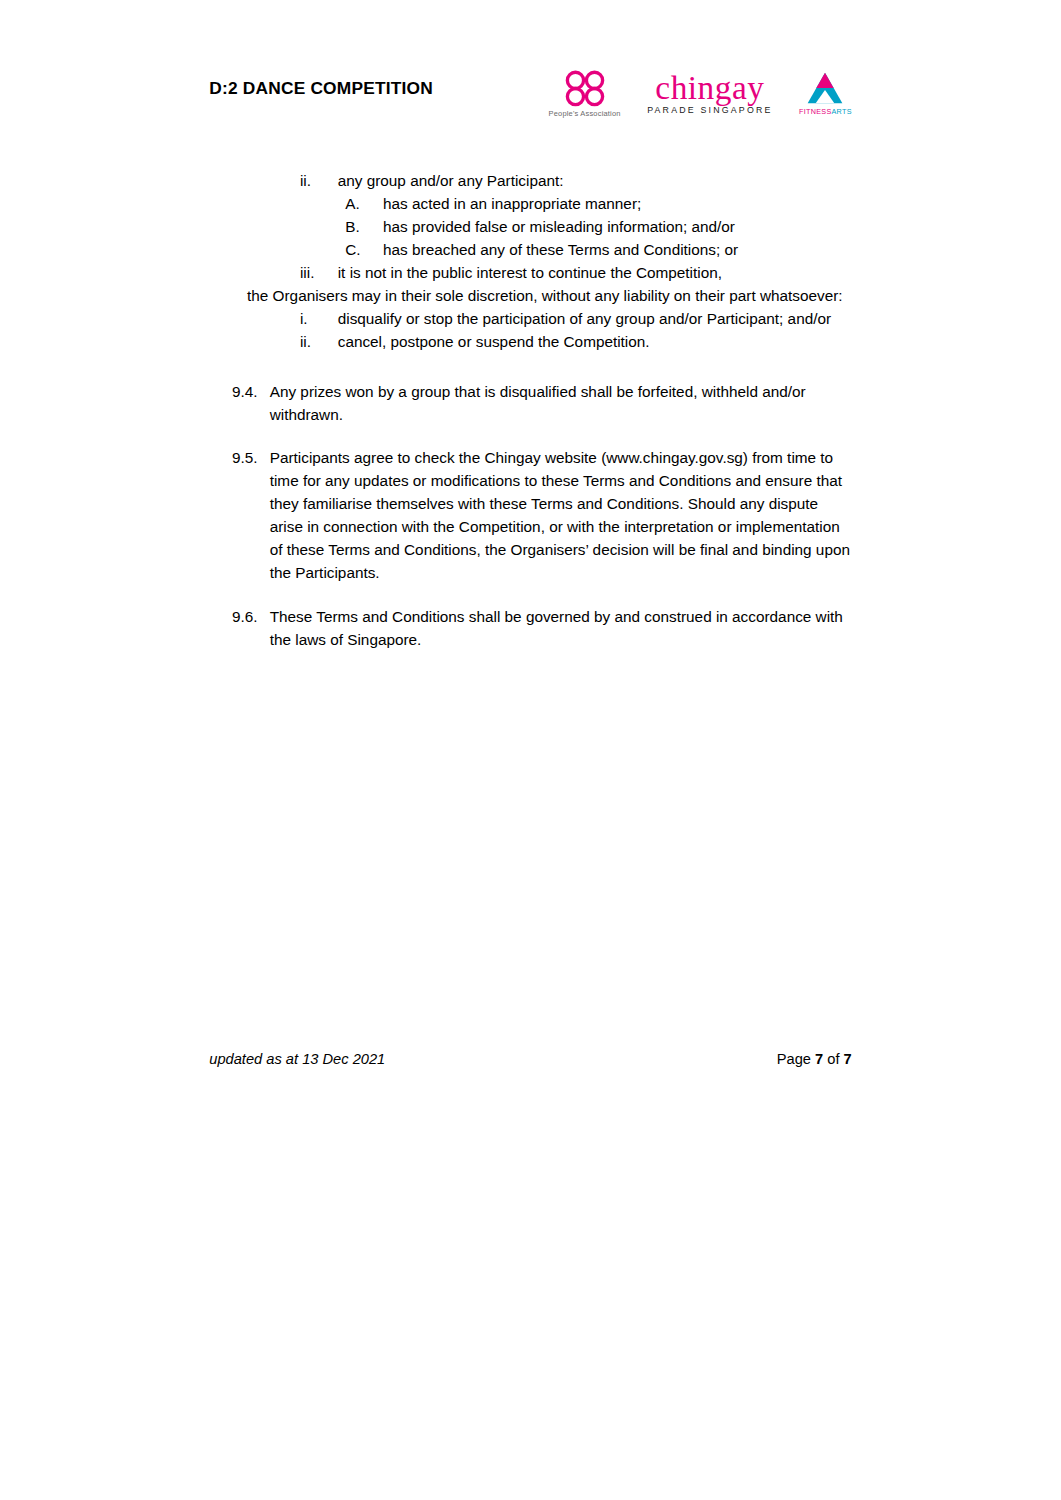D:2 DANCE COMPETITION
People's Association
chingay
PARADE SINGAPORE
FITNESS ARTS
ii.
any group and/or any Participant:
A.
has acted in an inappropriate manner;
B.
has provided false or misleading information; and/or
C.
has breached any of these Terms and Conditions; or
iii.
it is not in the public interest to continue the Competition,
the Organisers may in their sole discretion, without any liability on their part whatsoever:
i.
disqualify or stop the participation of any group and/or Participant; and/or
ii.
cancel, postpone or suspend the Competition.
9.4.
Any prizes won by a group that is disqualified shall be forfeited, withheld and/or withdrawn.
9.5.
Participants agree to check the Chingay website (www.chingay.gov.sg) from time to time for any updates or modifications to these Terms and Conditions and ensure that they familiarise themselves with these Terms and Conditions. Should any dispute arise in connection with the Competition, or with the interpretation or implementation of these Terms and Conditions, the Organisers’ decision will be final and binding upon the Participants.
9.6.
These Terms and Conditions shall be governed by and construed in accordance with the laws of Singapore.
updated as at 13 Dec 2021
Page 7 of 7